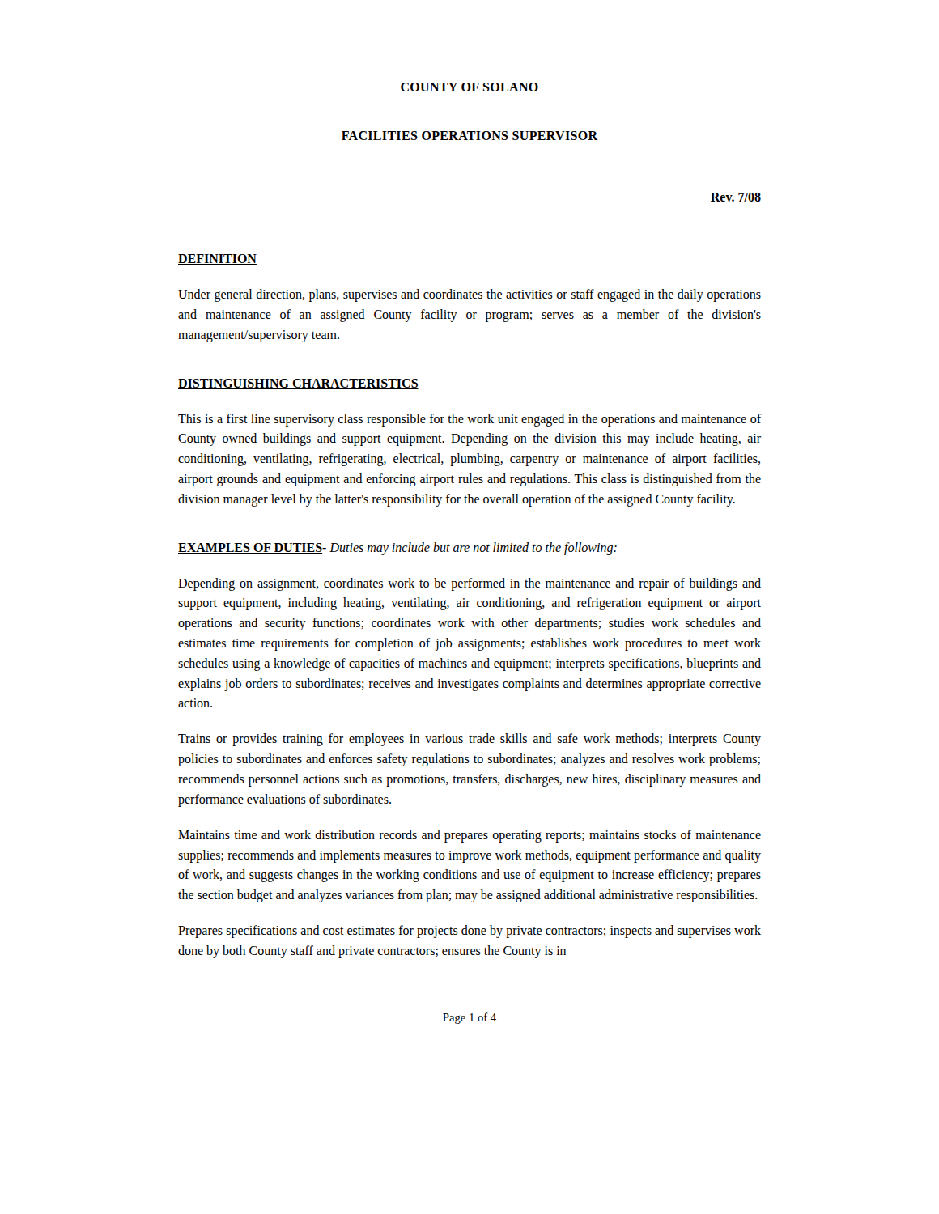COUNTY OF SOLANO
FACILITIES OPERATIONS SUPERVISOR
Rev. 7/08
DEFINITION
Under general direction, plans, supervises and coordinates the activities or staff engaged in the daily operations and maintenance of an assigned County facility or program; serves as a member of the division's management/supervisory team.
DISTINGUISHING CHARACTERISTICS
This is a first line supervisory class responsible for the work unit engaged in the operations and maintenance of County owned buildings and support equipment. Depending on the division this may include heating, air conditioning, ventilating, refrigerating, electrical, plumbing, carpentry or maintenance of airport facilities, airport grounds and equipment and enforcing airport rules and regulations. This class is distinguished from the division manager level by the latter's responsibility for the overall operation of the assigned County facility.
EXAMPLES OF DUTIES
- Duties may include but are not limited to the following:
Depending on assignment, coordinates work to be performed in the maintenance and repair of buildings and support equipment, including heating, ventilating, air conditioning, and refrigeration equipment or airport operations and security functions; coordinates work with other departments; studies work schedules and estimates time requirements for completion of job assignments; establishes work procedures to meet work schedules using a knowledge of capacities of machines and equipment; interprets specifications, blueprints and explains job orders to subordinates; receives and investigates complaints and determines appropriate corrective action.
Trains or provides training for employees in various trade skills and safe work methods; interprets County policies to subordinates and enforces safety regulations to subordinates; analyzes and resolves work problems; recommends personnel actions such as promotions, transfers, discharges, new hires, disciplinary measures and performance evaluations of subordinates.
Maintains time and work distribution records and prepares operating reports; maintains stocks of maintenance supplies; recommends and implements measures to improve work methods, equipment performance and quality of work, and suggests changes in the working conditions and use of equipment to increase efficiency; prepares the section budget and analyzes variances from plan; may be assigned additional administrative responsibilities.
Prepares specifications and cost estimates for projects done by private contractors; inspects and supervises work done by both County staff and private contractors; ensures the County is in
Page 1 of 4